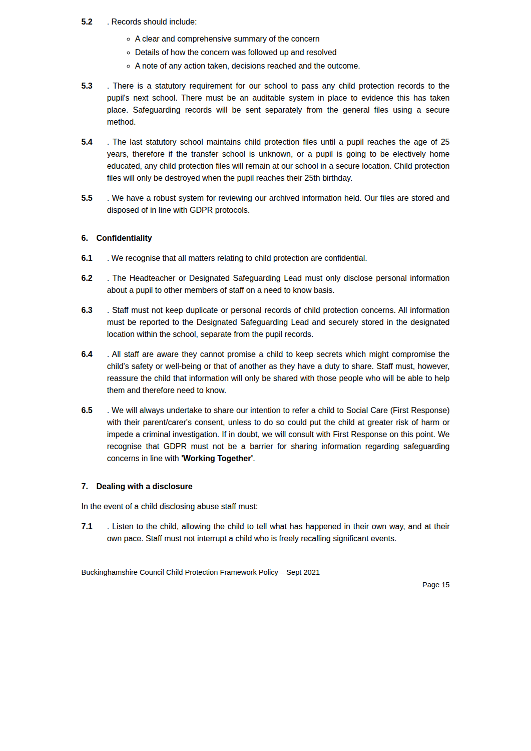5.2. Records should include:
A clear and comprehensive summary of the concern
Details of how the concern was followed up and resolved
A note of any action taken, decisions reached and the outcome.
5.3. There is a statutory requirement for our school to pass any child protection records to the pupil's next school. There must be an auditable system in place to evidence this has taken place. Safeguarding records will be sent separately from the general files using a secure method.
5.4. The last statutory school maintains child protection files until a pupil reaches the age of 25 years, therefore if the transfer school is unknown, or a pupil is going to be electively home educated, any child protection files will remain at our school in a secure location. Child protection files will only be destroyed when the pupil reaches their 25th birthday.
5.5. We have a robust system for reviewing our archived information held. Our files are stored and disposed of in line with GDPR protocols.
6. Confidentiality
6.1. We recognise that all matters relating to child protection are confidential.
6.2. The Headteacher or Designated Safeguarding Lead must only disclose personal information about a pupil to other members of staff on a need to know basis.
6.3. Staff must not keep duplicate or personal records of child protection concerns. All information must be reported to the Designated Safeguarding Lead and securely stored in the designated location within the school, separate from the pupil records.
6.4. All staff are aware they cannot promise a child to keep secrets which might compromise the child's safety or well-being or that of another as they have a duty to share. Staff must, however, reassure the child that information will only be shared with those people who will be able to help them and therefore need to know.
6.5. We will always undertake to share our intention to refer a child to Social Care (First Response) with their parent/carer's consent, unless to do so could put the child at greater risk of harm or impede a criminal investigation. If in doubt, we will consult with First Response on this point. We recognise that GDPR must not be a barrier for sharing information regarding safeguarding concerns in line with 'Working Together'.
7. Dealing with a disclosure
In the event of a child disclosing abuse staff must:
7.1. Listen to the child, allowing the child to tell what has happened in their own way, and at their own pace. Staff must not interrupt a child who is freely recalling significant events.
Buckinghamshire Council Child Protection Framework Policy – Sept 2021
Page 15